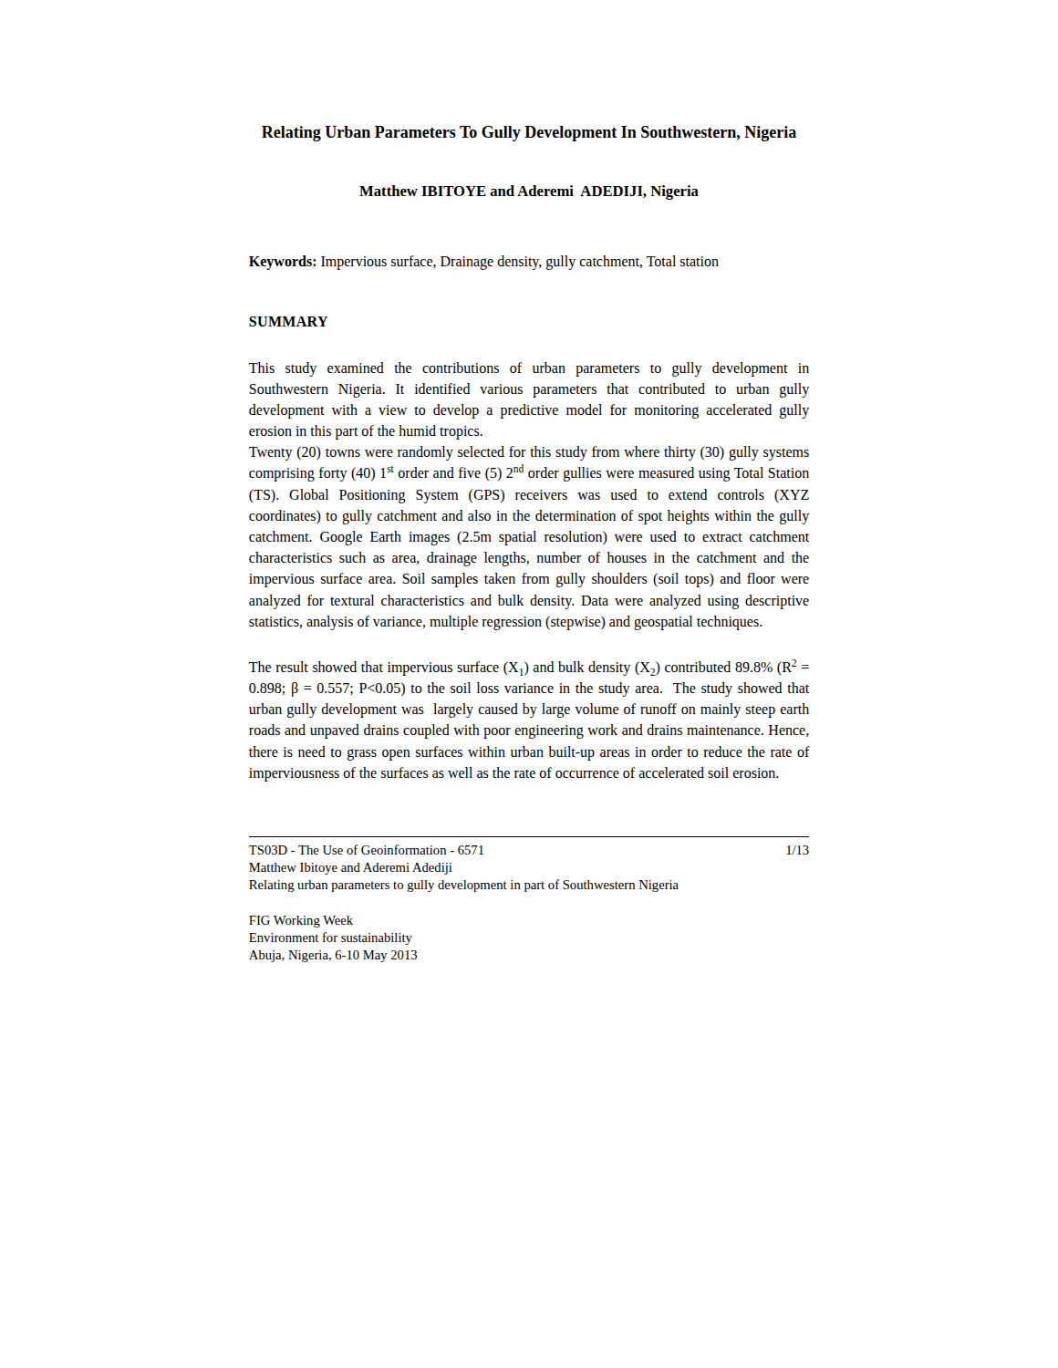Relating Urban Parameters To Gully Development In Southwestern, Nigeria
Matthew IBITOYE and Aderemi ADEDIJI, Nigeria
Keywords: Impervious surface, Drainage density, gully catchment, Total station
SUMMARY
This study examined the contributions of urban parameters to gully development in Southwestern Nigeria. It identified various parameters that contributed to urban gully development with a view to develop a predictive model for monitoring accelerated gully erosion in this part of the humid tropics.
Twenty (20) towns were randomly selected for this study from where thirty (30) gully systems comprising forty (40) 1st order and five (5) 2nd order gullies were measured using Total Station (TS). Global Positioning System (GPS) receivers was used to extend controls (XYZ coordinates) to gully catchment and also in the determination of spot heights within the gully catchment. Google Earth images (2.5m spatial resolution) were used to extract catchment characteristics such as area, drainage lengths, number of houses in the catchment and the impervious surface area. Soil samples taken from gully shoulders (soil tops) and floor were analyzed for textural characteristics and bulk density. Data were analyzed using descriptive statistics, analysis of variance, multiple regression (stepwise) and geospatial techniques.
The result showed that impervious surface (X1) and bulk density (X2) contributed 89.8% (R2 = 0.898; β = 0.557; P<0.05) to the soil loss variance in the study area. The study showed that urban gully development was largely caused by large volume of runoff on mainly steep earth roads and unpaved drains coupled with poor engineering work and drains maintenance. Hence, there is need to grass open surfaces within urban built-up areas in order to reduce the rate of imperviousness of the surfaces as well as the rate of occurrence of accelerated soil erosion.
1/13
TS03D - The Use of Geoinformation - 6571
Matthew Ibitoye and Aderemi Adediji
Relating urban parameters to gully development in part of Southwestern Nigeria
FIG Working Week
Environment for sustainability
Abuja, Nigeria, 6-10 May 2013